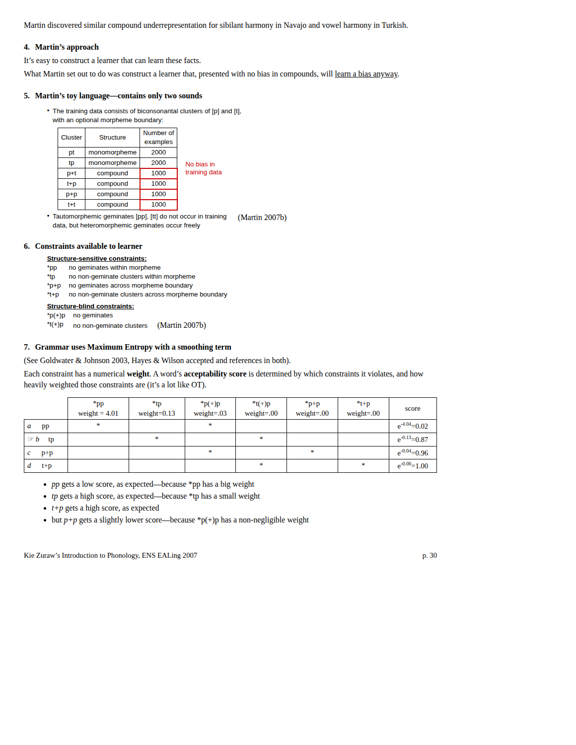Martin discovered similar compound underrepresentation for sibilant harmony in Navajo and vowel harmony in Turkish.
4. Martin’s approach
It’s easy to construct a learner that can learn these facts.
What Martin set out to do was construct a learner that, presented with no bias in compounds, will learn a bias anyway.
5. Martin’s toy language—contains only two sounds
• The training data consists of biconsonantal clusters of [p] and [t],
with an optional morpheme boundary:
| Cluster | Structure | Number of examples |
| --- | --- | --- |
| pt | monomorpheme | 2000 |
| tp | monomorpheme | 2000 |
| p+t | compound | 1000 |
| t+p | compound | 1000 |
| p+p | compound | 1000 |
| t+t | compound | 1000 |
No bias in
training data
• Tautomorphemic geminates [pp], [tt] do not occur in training
data, but heteromorphemic geminates occur freely (Martin 2007b)
6. Constraints available to learner
Structure-sensitive constraints:
| *pp | no geminates within morpheme |
| *tp | no non-geminate clusters within morpheme |
| *p+p | no geminates across morpheme boundary |
| *t+p | no non-geminate clusters across morpheme boundary |
Structure-blind constraints:
| *p(+)p | no geminates |
| *t(+)p | no non-geminate clusters (Martin 2007b) |
7. Grammar uses Maximum Entropy with a smoothing term
(See Goldwater & Johnson 2003, Hayes & Wilson accepted and references in both).
Each constraint has a numerical weight. A word’s acceptability score is determined by which constraints it violates, and how heavily weighted those constraints are (it’s a lot like OT).
| | *pp weight = 4.01 | *tp weight=0.13 | *p(+)p weight=.03 | *t(+)p weight=.00 | *p+p weight=.00 | *t+p weight=.00 | score |
| --- | --- | --- | --- | --- | --- | --- | --- |
| a pp | * | | * | | | | e -4.04 =0.02 |
| ☞ b tp | | * | | * | | | e -0.13 =0.87 |
| c p+p | | | * | | * | | e -0.04 =0.96 |
| d t+p | | | | * | | * | e -0.00 =1.00 |
pp gets a low score, as expected—because *pp has a big weight
tp gets a high score, as expected—because *tp has a small weight
t+p gets a high score, as expected
but p+p gets a slightly lower score—because *p(+)p has a non-negligible weight
Kie Zuraw’s Introduction to Phonology, ENS EALing 2007 p. 30